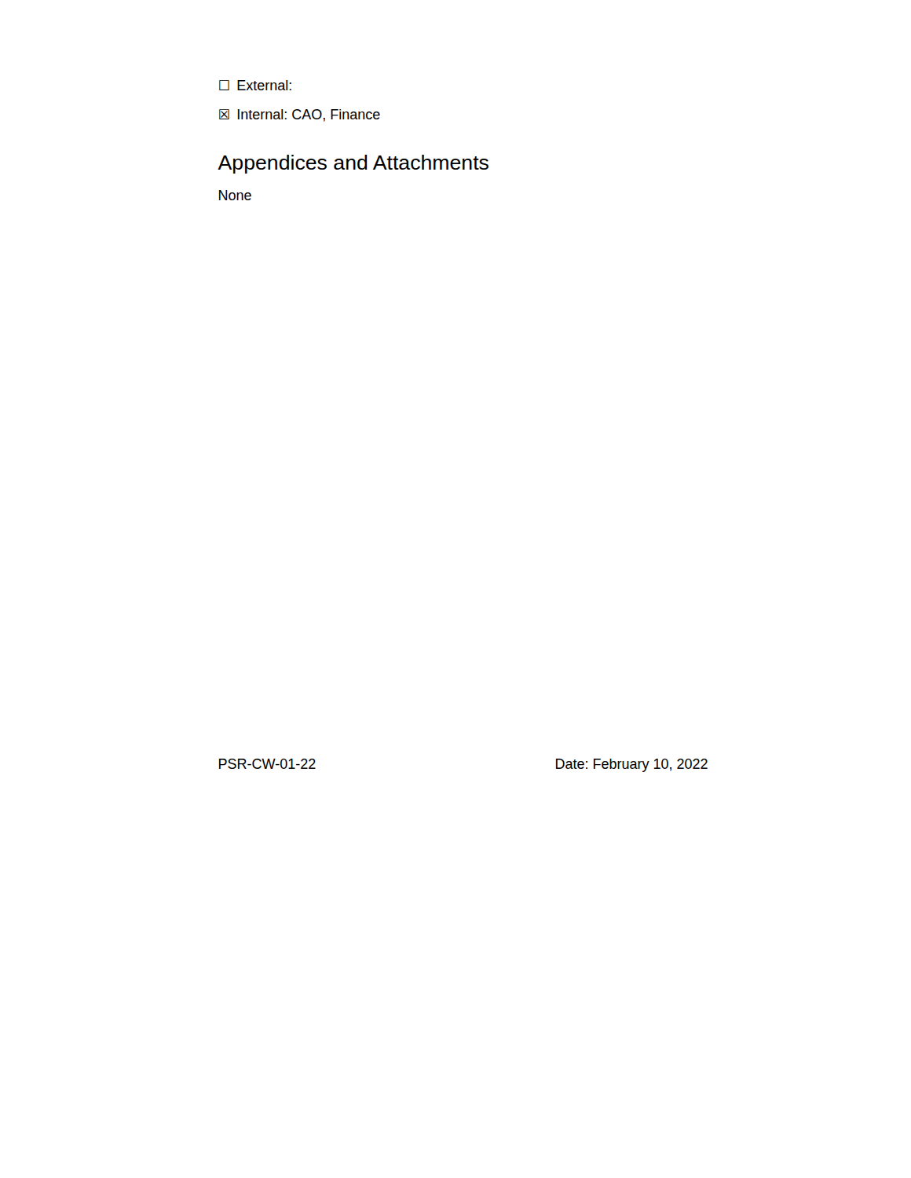☐ External:
☒ Internal: CAO, Finance
Appendices and Attachments
None
PSR-CW-01-22
Date: February 10, 2022